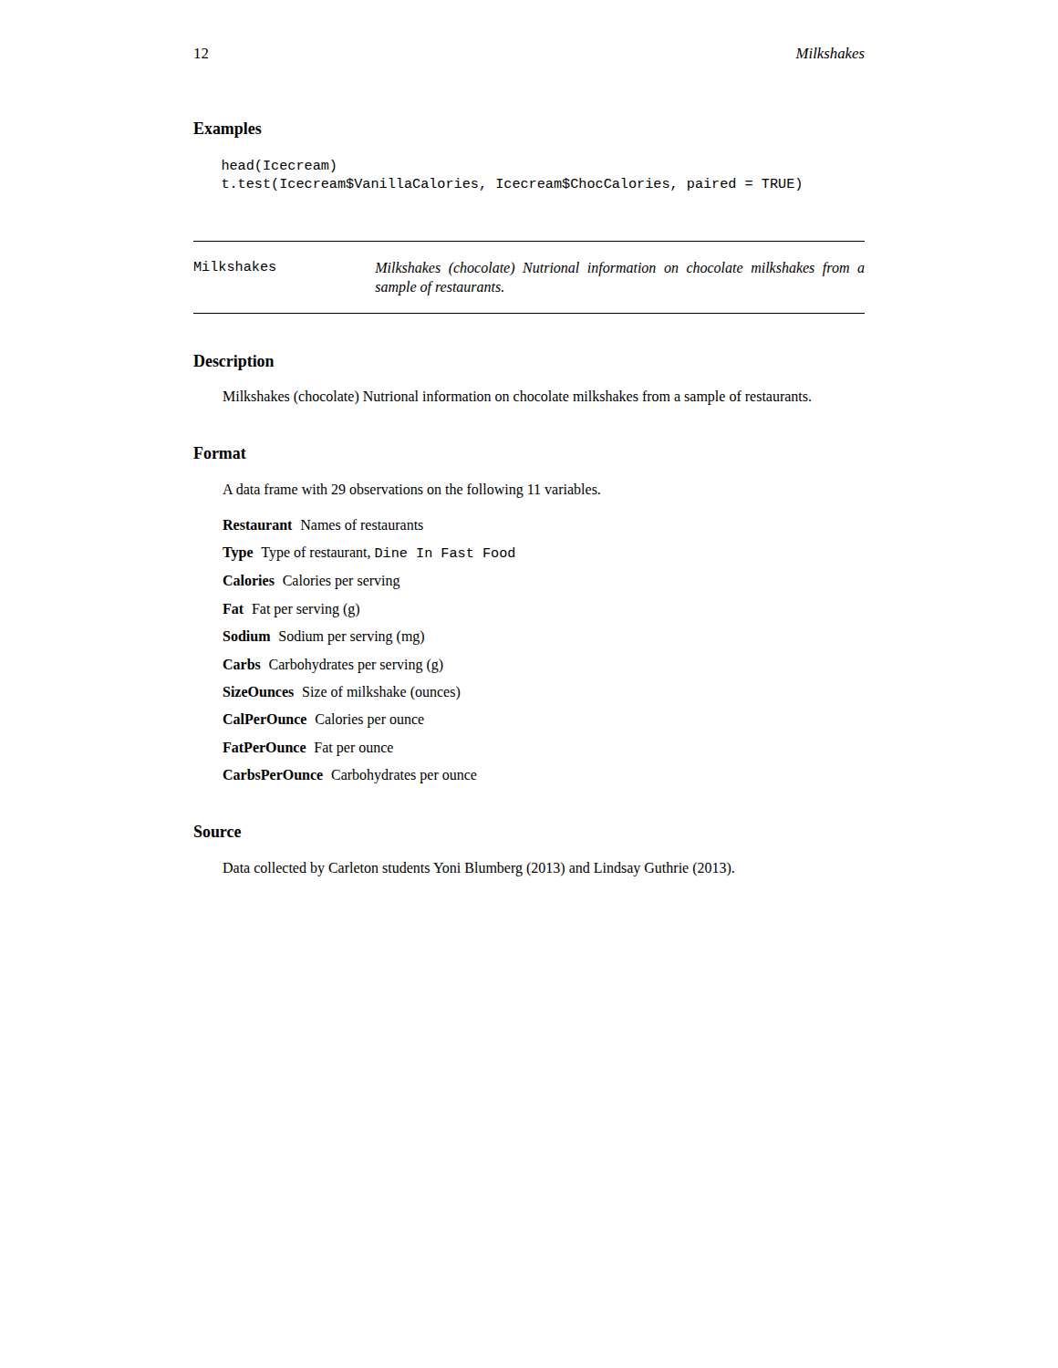12 Milkshakes
Examples
head(Icecream)
t.test(Icecream$VanillaCalories, Icecream$ChocCalories, paired = TRUE)
Milkshakes
Milkshakes (chocolate) Nutrional information on chocolate milkshakes from a sample of restaurants.
Description
Milkshakes (chocolate) Nutrional information on chocolate milkshakes from a sample of restaurants.
Format
A data frame with 29 observations on the following 11 variables.
Restaurant
Names of restaurants
Type
Type of restaurant, Dine In Fast Food
Calories
Calories per serving
Fat
Fat per serving (g)
Sodium
Sodium per serving (mg)
Carbs
Carbohydrates per serving (g)
SizeOunces
Size of milkshake (ounces)
CalPerOunce
Calories per ounce
FatPerOunce
Fat per ounce
CarbsPerOunce
Carbohydrates per ounce
Source
Data collected by Carleton students Yoni Blumberg (2013) and Lindsay Guthrie (2013).